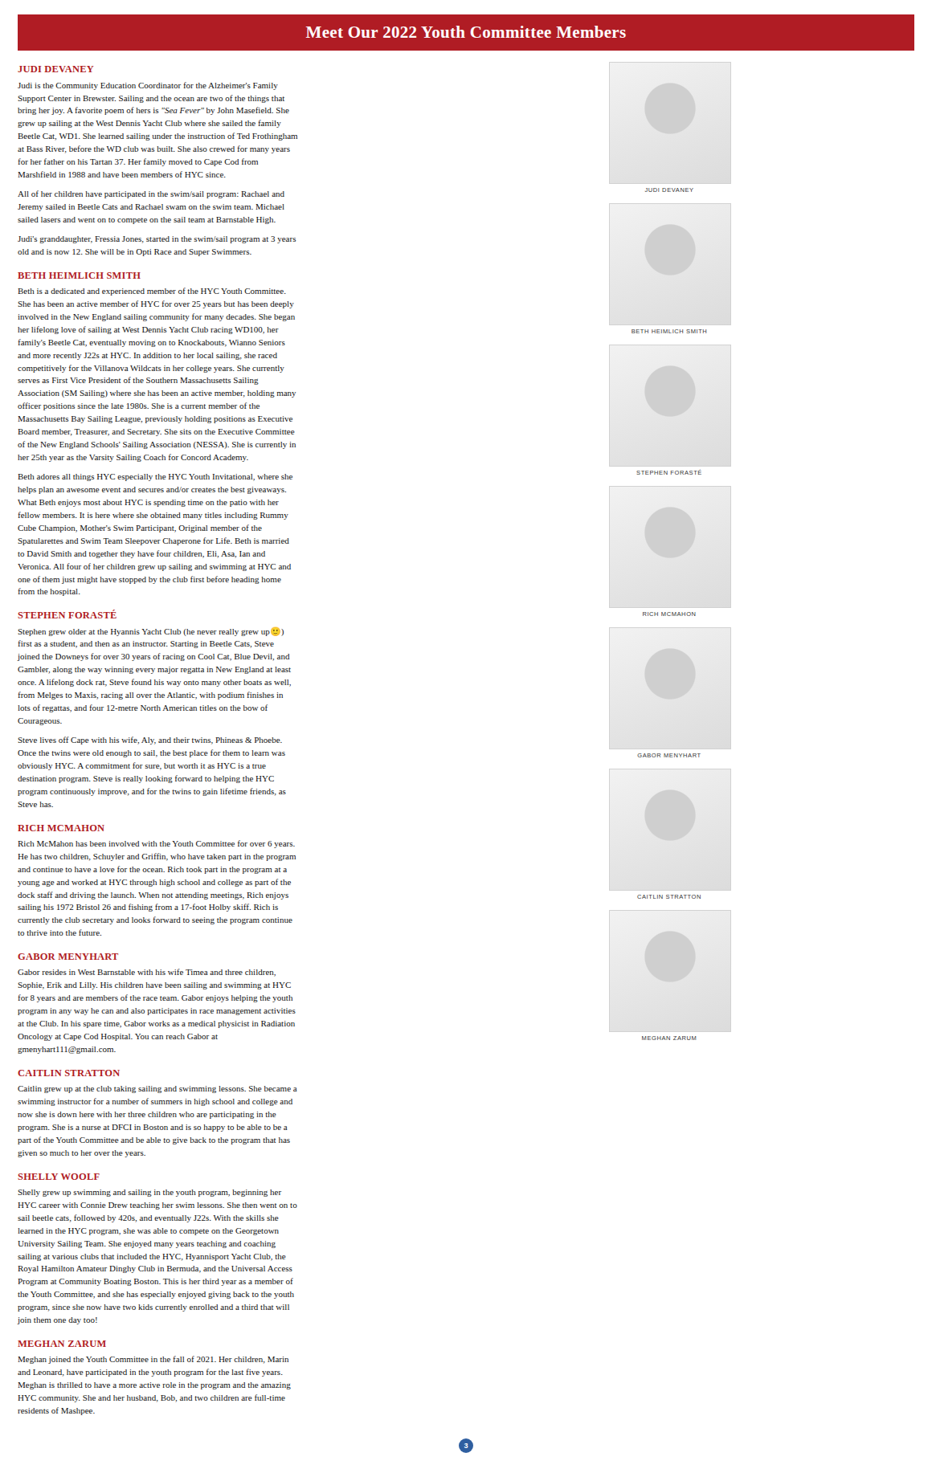Meet Our 2022 Youth Committee Members
Judi Devaney
Judi is the Community Education Coordinator for the Alzheimer's Family Support Center in Brewster. Sailing and the ocean are two of the things that bring her joy. A favorite poem of hers is "Sea Fever" by John Masefield. She grew up sailing at the West Dennis Yacht Club where she sailed the family Beetle Cat, WD1. She learned sailing under the instruction of Ted Frothingham at Bass River, before the WD club was built. She also crewed for many years for her father on his Tartan 37. Her family moved to Cape Cod from Marshfield in 1988 and have been members of HYC since.
All of her children have participated in the swim/sail program: Rachael and Jeremy sailed in Beetle Cats and Rachael swam on the swim team. Michael sailed lasers and went on to compete on the sail team at Barnstable High.
Judi's granddaughter, Fressia Jones, started in the swim/sail program at 3 years old and is now 12. She will be in Opti Race and Super Swimmers.
Beth Heimlich Smith
Beth is a dedicated and experienced member of the HYC Youth Committee. She has been an active member of HYC for over 25 years but has been deeply involved in the New England sailing community for many decades. She began her lifelong love of sailing at West Dennis Yacht Club racing WD100, her family's Beetle Cat, eventually moving on to Knockabouts, Wianno Seniors and more recently J22s at HYC. In addition to her local sailing, she raced competitively for the Villanova Wildcats in her college years. She currently serves as First Vice President of the Southern Massachusetts Sailing Association (SM Sailing) where she has been an active member, holding many officer positions since the late 1980s. She is a current member of the Massachusetts Bay Sailing League, previously holding positions as Executive Board member, Treasurer, and Secretary. She sits on the Executive Committee of the New England Schools' Sailing Association (NESSA). She is currently in her 25th year as the Varsity Sailing Coach for Concord Academy.
Beth adores all things HYC especially the HYC Youth Invitational, where she helps plan an awesome event and secures and/or creates the best giveaways. What Beth enjoys most about HYC is spending time on the patio with her fellow members. It is here where she obtained many titles including Rummy Cube Champion, Mother's Swim Participant, Original member of the Spatularettes and Swim Team Sleepover Chaperone for Life. Beth is married to David Smith and together they have four children, Eli, Asa, Ian and Veronica. All four of her children grew up sailing and swimming at HYC and one of them just might have stopped by the club first before heading home from the hospital.
Stephen Forasté
Stephen grew older at the Hyannis Yacht Club (he never really grew up🙂) first as a student, and then as an instructor. Starting in Beetle Cats, Steve joined the Downeys for over 30 years of racing on Cool Cat, Blue Devil, and Gambler, along the way winning every major regatta in New England at least once. A lifelong dock rat, Steve found his way onto many other boats as well, from Melges to Maxis, racing all over the Atlantic, with podium finishes in lots of regattas, and four 12-metre North American titles on the bow of Courageous.
Steve lives off Cape with his wife, Aly, and their twins, Phineas & Phoebe. Once the twins were old enough to sail, the best place for them to learn was obviously HYC. A commitment for sure, but worth it as HYC is a true destination program. Steve is really looking forward to helping the HYC program continuously improve, and for the twins to gain lifetime friends, as Steve has.
Rich McMahon
Rich McMahon has been involved with the Youth Committee for over 6 years. He has two children, Schuyler and Griffin, who have taken part in the program and continue to have a love for the ocean. Rich took part in the program at a young age and worked at HYC through high school and college as part of the dock staff and driving the launch. When not attending meetings, Rich enjoys sailing his 1972 Bristol 26 and fishing from a 17-foot Holby skiff. Rich is currently the club secretary and looks forward to seeing the program continue to thrive into the future.
Gabor Menyhart
Gabor resides in West Barnstable with his wife Timea and three children, Sophie, Erik and Lilly. His children have been sailing and swimming at HYC for 8 years and are members of the race team. Gabor enjoys helping the youth program in any way he can and also participates in race management activities at the Club. In his spare time, Gabor works as a medical physicist in Radiation Oncology at Cape Cod Hospital. You can reach Gabor at gmenyhart111@gmail.com.
Caitlin Stratton
Caitlin grew up at the club taking sailing and swimming lessons. She became a swimming instructor for a number of summers in high school and college and now she is down here with her three children who are participating in the program. She is a nurse at DFCI in Boston and is so happy to be able to be a part of the Youth Committee and be able to give back to the program that has given so much to her over the years.
Shelly Woolf
Shelly grew up swimming and sailing in the youth program, beginning her HYC career with Connie Drew teaching her swim lessons. She then went on to sail beetle cats, followed by 420s, and eventually J22s. With the skills she learned in the HYC program, she was able to compete on the Georgetown University Sailing Team. She enjoyed many years teaching and coaching sailing at various clubs that included the HYC, Hyannisport Yacht Club, the Royal Hamilton Amateur Dinghy Club in Bermuda, and the Universal Access Program at Community Boating Boston. This is her third year as a member of the Youth Committee, and she has especially enjoyed giving back to the youth program, since she now have two kids currently enrolled and a third that will join them one day too!
Meghan Zarum
Meghan joined the Youth Committee in the fall of 2021. Her children, Marin and Leonard, have participated in the youth program for the last five years. Meghan is thrilled to have a more active role in the program and the amazing HYC community. She and her husband, Bob, and two children are full-time residents of Mashpee.
Judi Devaney
Beth Heimlich Smith
Stephen Forasté
Rich McMahon
Gabor Menyhart
Caitlin Stratton
Meghan Zarum
3